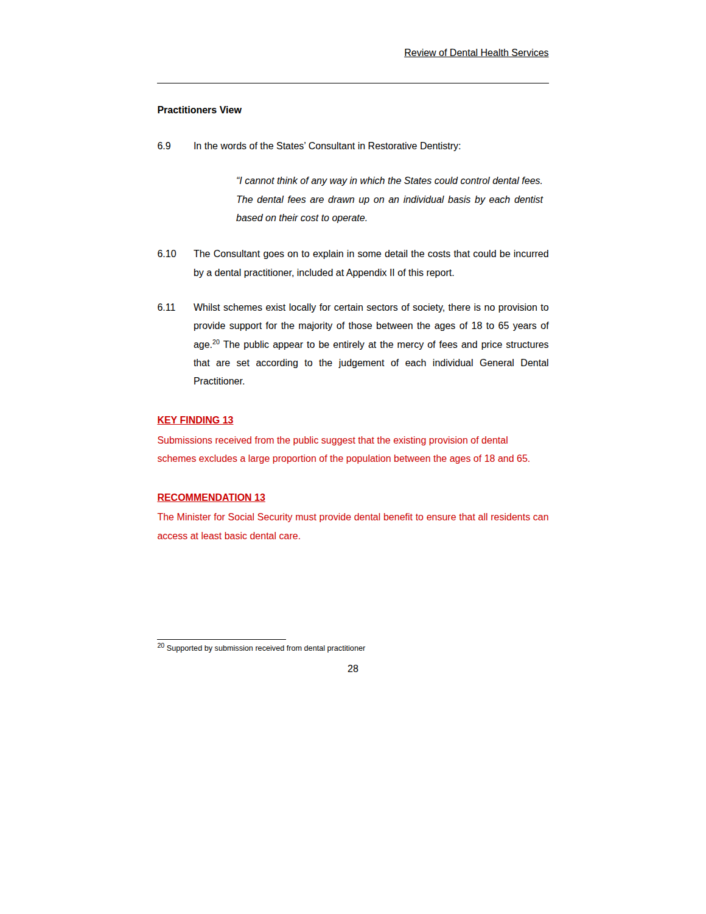Review of Dental Health Services
Practitioners View
6.9
In the words of the States’ Consultant in Restorative Dentistry:
“I cannot think of any way in which the States could control dental fees. The dental fees are drawn up on an individual basis by each dentist based on their cost to operate.
6.10
The Consultant goes on to explain in some detail the costs that could be incurred by a dental practitioner, included at Appendix II of this report.
6.11
Whilst schemes exist locally for certain sectors of society, there is no provision to provide support for the majority of those between the ages of 18 to 65 years of age.20 The public appear to be entirely at the mercy of fees and price structures that are set according to the judgement of each individual General Dental Practitioner.
KEY FINDING 13
Submissions received from the public suggest that the existing provision of dental schemes excludes a large proportion of the population between the ages of 18 and 65.
RECOMMENDATION 13
The Minister for Social Security must provide dental benefit to ensure that all residents can access at least basic dental care.
20 Supported by submission received from dental practitioner
28